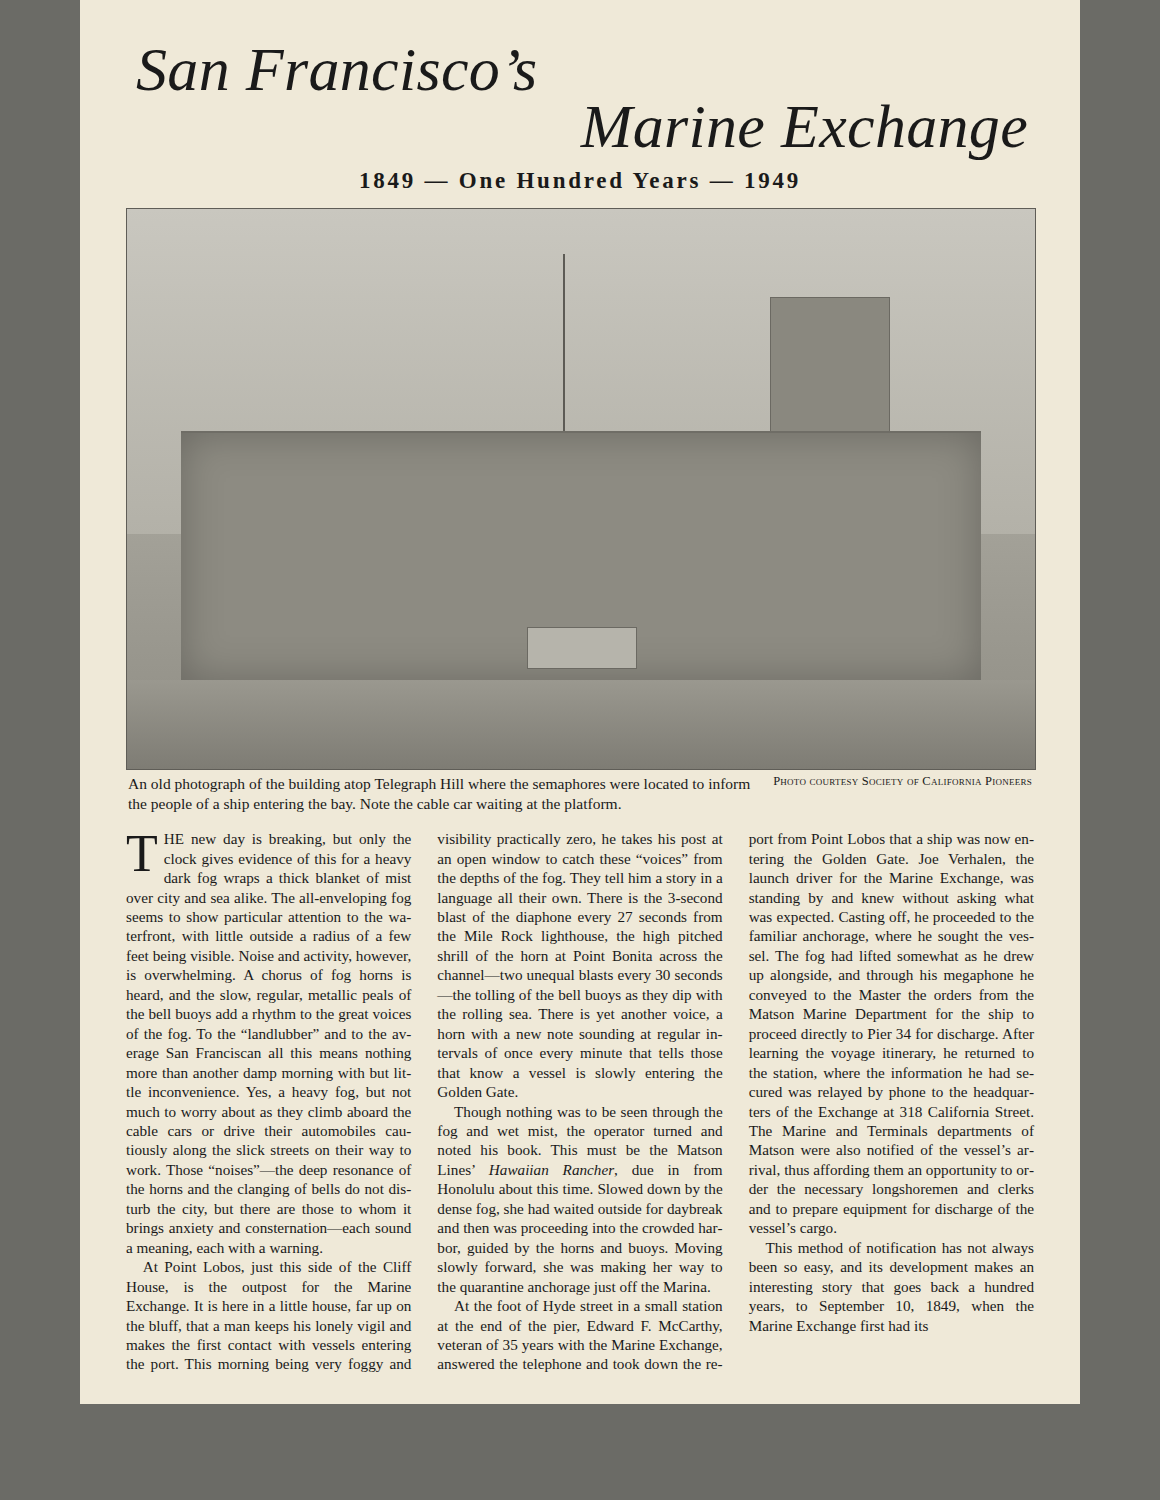San Francisco’s Marine Exchange
1849 — One Hundred Years — 1949
Photo courtesy Society of California Pioneers An old photograph of the building atop Telegraph Hill where the semaphores were located to inform the people of a ship entering the bay. Note the cable car waiting at the platform.
THE new day is breaking, but only the clock gives evidence of this for a heavy dark fog wraps a thick blanket of mist over city and sea alike. The all-enveloping fog seems to show particular attention to the waterfront, with little outside a radius of a few feet being visible. Noise and activity, however, is overwhelming. A chorus of fog horns is heard, and the slow, regular, metallic peals of the bell buoys add a rhythm to the great voices of the fog. To the “landlubber” and to the average San Franciscan all this means nothing more than another damp morning with but little inconvenience. Yes, a heavy fog, but not much to worry about as they climb aboard the cable cars or drive their automobiles cautiously along the slick streets on their way to work. Those “noises”—the deep resonance of the horns and the clanging of bells do not disturb the city, but there are those to whom it brings anxiety and consternation—each sound a meaning, each with a warning.
At Point Lobos, just this side of the Cliff House, is the outpost for the Marine Exchange. It is here in a little house, far up on the bluff, that a man keeps his lonely vigil and makes the first contact with vessels entering the port. This morning being very foggy and visibility practically zero, he takes his post at an open window to catch these “voices” from the depths of the fog. They tell him a story in a language all their own. There is the 3-second blast of the diaphone every 27 seconds from the Mile Rock lighthouse, the high pitched shrill of the horn at Point Bonita across the channel—two unequal blasts every 30 seconds—the tolling of the bell buoys as they dip with the rolling sea. There is yet another voice, a horn with a new note sounding at regular intervals of once every minute that tells those that know a vessel is slowly entering the Golden Gate.
Though nothing was to be seen through the fog and wet mist, the operator turned and noted his book. This must be the Matson Lines’ Hawaiian Rancher, due in from Honolulu about this time. Slowed down by the dense fog, she had waited outside for daybreak and then was proceeding into the crowded harbor, guided by the horns and buoys. Moving slowly forward, she was making her way to the quarantine anchorage just off the Marina.
At the foot of Hyde street in a small station at the end of the pier, Edward F. McCarthy, veteran of 35 years with the Marine Exchange, answered the telephone and took down the report from Point Lobos that a ship was now entering the Golden Gate. Joe Verhalen, the launch driver for the Marine Exchange, was standing by and knew without asking what was expected. Casting off, he proceeded to the familiar anchorage, where he sought the vessel. The fog had lifted somewhat as he drew up alongside, and through his megaphone he conveyed to the Master the orders from the Matson Marine Department for the ship to proceed directly to Pier 34 for discharge. After learning the voyage itinerary, he returned to the station, where the information he had secured was relayed by phone to the headquarters of the Exchange at 318 California Street. The Marine and Terminals departments of Matson were also notified of the vessel’s arrival, thus affording them an opportunity to order the necessary longshoremen and clerks and to prepare equipment for discharge of the vessel’s cargo.
This method of notification has not always been so easy, and its development makes an interesting story that goes back a hundred years, to September 10, 1849, when the Marine Exchange first had its